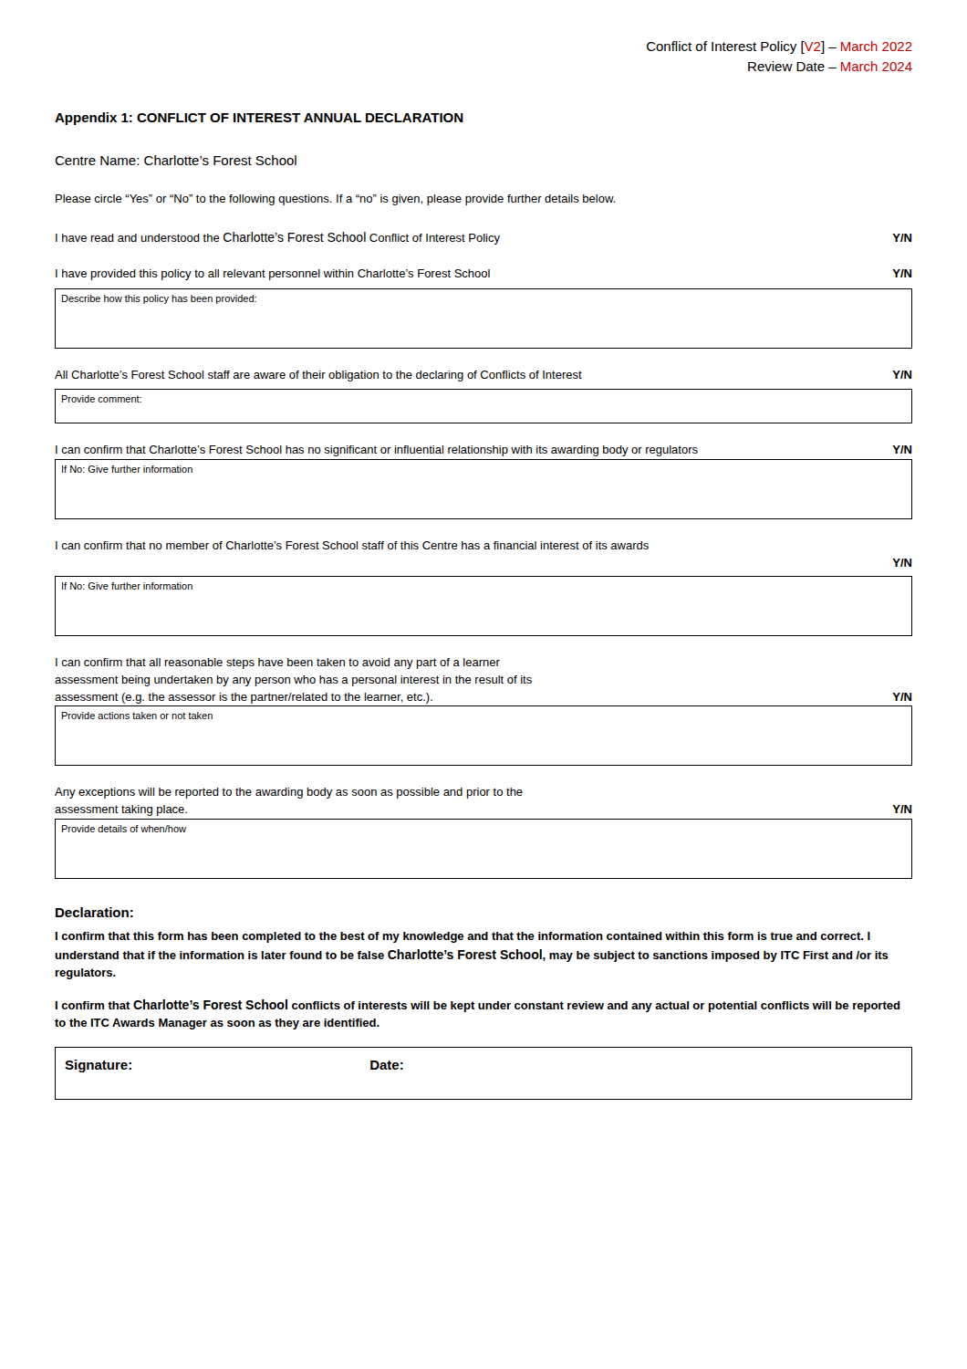Conflict of Interest Policy [V2] – March 2022
Review Date – March 2024
Appendix 1: CONFLICT OF INTEREST ANNUAL DECLARATION
Centre Name: Charlotte’s Forest School
Please circle “Yes” or “No” to the following questions. If a “no” is given, please provide further details below.
I have read and understood the Charlotte’s Forest School Conflict of Interest Policy Y/N
I have provided this policy to all relevant personnel within Charlotte’s Forest School Y/N
Describe how this policy has been provided:
All Charlotte’s Forest School staff are aware of their obligation to the declaring of Conflicts of Interest Y/N
Provide comment:
I can confirm that Charlotte’s Forest School has no significant or influential relationship with its awarding body or regulators Y/N
If No: Give further information
I can confirm that no member of Charlotte’s Forest School staff of this Centre has a financial interest of its awards
Y/N
If No: Give further information
I can confirm that all reasonable steps have been taken to avoid any part of a learner
assessment being undertaken by any person who has a personal interest in the result of its
assessment (e.g. the assessor is the partner/related to the learner, etc.). Y/N
Provide actions taken or not taken
Any exceptions will be reported to the awarding body as soon as possible and prior to the
assessment taking place. Y/N
Provide details of when/how
Declaration:
I confirm that this form has been completed to the best of my knowledge and that the information contained within this form is true and correct. I understand that if the information is later found to be false Charlotte’s Forest School, may be subject to sanctions imposed by ITC First and /or its regulators.
I confirm that Charlotte’s Forest School conflicts of interests will be kept under constant review and any actual or potential conflicts will be reported to the ITC Awards Manager as soon as they are identified.
Signature: Date: